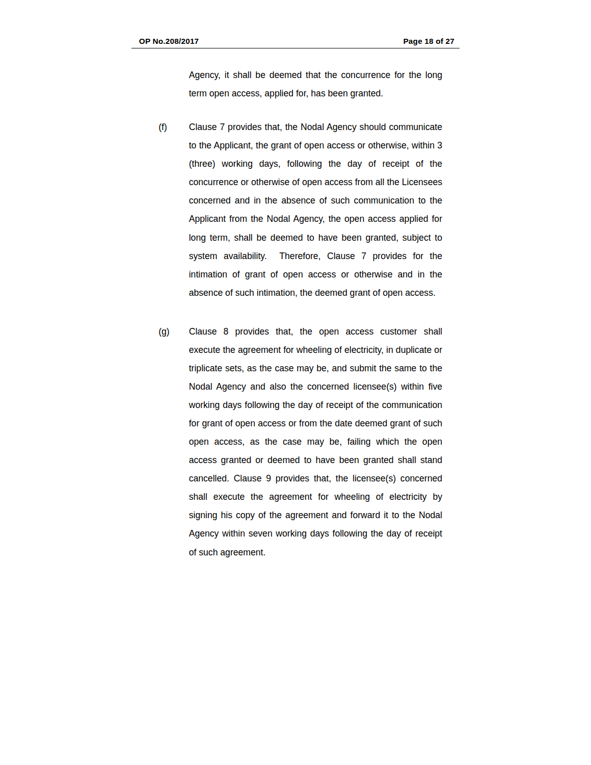OP No.208/2017 Page 18 of 27
Agency, it shall be deemed that the concurrence for the long term open access, applied for, has been granted.
(f)
Clause 7 provides that, the Nodal Agency should communicate to the Applicant, the grant of open access or otherwise, within 3 (three) working days, following the day of receipt of the concurrence or otherwise of open access from all the Licensees concerned and in the absence of such communication to the Applicant from the Nodal Agency, the open access applied for long term, shall be deemed to have been granted, subject to system availability. Therefore, Clause 7 provides for the intimation of grant of open access or otherwise and in the absence of such intimation, the deemed grant of open access.
(g)
Clause 8 provides that, the open access customer shall execute the agreement for wheeling of electricity, in duplicate or triplicate sets, as the case may be, and submit the same to the Nodal Agency and also the concerned licensee(s) within five working days following the day of receipt of the communication for grant of open access or from the date deemed grant of such open access, as the case may be, failing which the open access granted or deemed to have been granted shall stand cancelled. Clause 9 provides that, the licensee(s) concerned shall execute the agreement for wheeling of electricity by signing his copy of the agreement and forward it to the Nodal Agency within seven working days following the day of receipt of such agreement.